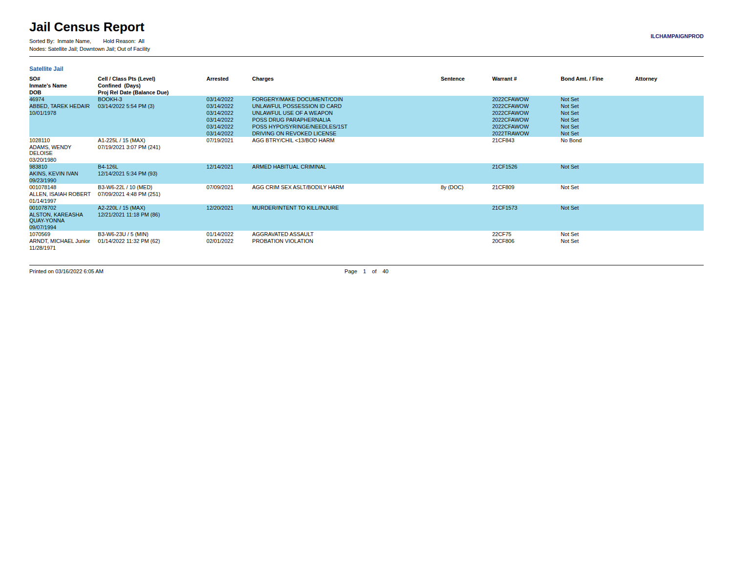ILCHAMPAIGNPROD
Jail Census Report
Sorted By: Inmate Name, Hold Reason: All
Nodes: Satellite Jail; Downtown Jail; Out of Facility
Satellite Jail
| SO# | Cell / Class Pts (Level) | Arrested | Charges | Sentence | Warrant # | Bond Amt. / Fine | Attorney |
| --- | --- | --- | --- | --- | --- | --- | --- |
| Inmate's Name | Confined (Days) | | | | | | |
| DOB | Proj Rel Date (Balance Due) | | | | | | |
| 46974 | BOOKH-3 | 03/14/2022 | FORGERY/MAKE DOCUMENT/COIN | | 2022CFAWOW | Not Set | |
| ABBED, TAREK HEDAIR | 03/14/2022 5:54 PM (3) | 03/14/2022 | UNLAWFUL POSSESSION ID CARD | | 2022CFAWOW | Not Set | |
| 10/01/1978 | | 03/14/2022 | UNLAWFUL USE OF A WEAPON | | 2022CFAWOW | Not Set | |
| | | 03/14/2022 | POSS DRUG PARAPHERNALIA | | 2022CFAWOW | Not Set | |
| | | 03/14/2022 | POSS HYPO/SYRINGE/NEEDLES/1ST | | 2022CFAWOW | Not Set | |
| | | 03/14/2022 | DRIVING ON REVOKED LICENSE | | 2022TRAWOW | Not Set | |
| 1028110 | A1-225L / 15 (MAX) | 07/19/2021 | AGG BTRY/CHIL <13/BOD HARM | | 21CF843 | No Bond | |
| ADAMS, WENDY DELOISE | 07/19/2021 3:07 PM (241) | | | | | | |
| 03/20/1980 | | | | | | | |
| 983810 | B4-126L | 12/14/2021 | ARMED HABITUAL CRIMINAL | | 21CF1526 | Not Set | |
| AKINS, KEVIN IVAN | 12/14/2021 5:34 PM (93) | | | | | | |
| 09/23/1990 | | | | | | | |
| 001078148 | B3-W6-22L / 10 (MED) | 07/09/2021 | AGG CRIM SEX ASLT/BODILY HARM | 8y (DOC) | 21CF809 | Not Set | |
| ALLEN, ISAIAH ROBERT | 07/09/2021 4:48 PM (251) | | | | | | |
| 01/14/1997 | | | | | | | |
| 001078702 | A2-220L / 15 (MAX) | 12/20/2021 | MURDER/INTENT TO KILL/INJURE | | 21CF1573 | Not Set | |
| ALSTON, KAREASHA QUAY-YONNA | 12/21/2021 11:18 PM (86) | | | | | | |
| 09/07/1994 | | | | | | | |
| 1070569 | B3-W6-23U / 5 (MIN) | 01/14/2022 | AGGRAVATED ASSAULT | | 22CF75 | Not Set | |
| ARNDT, MICHAEL Junior | 01/14/2022 11:32 PM (62) | 02/01/2022 | PROBATION VIOLATION | | 20CF806 | Not Set | |
| 11/28/1971 | | | | | | | |
Printed on 03/16/2022 6:05 AM
Page 1 of 40